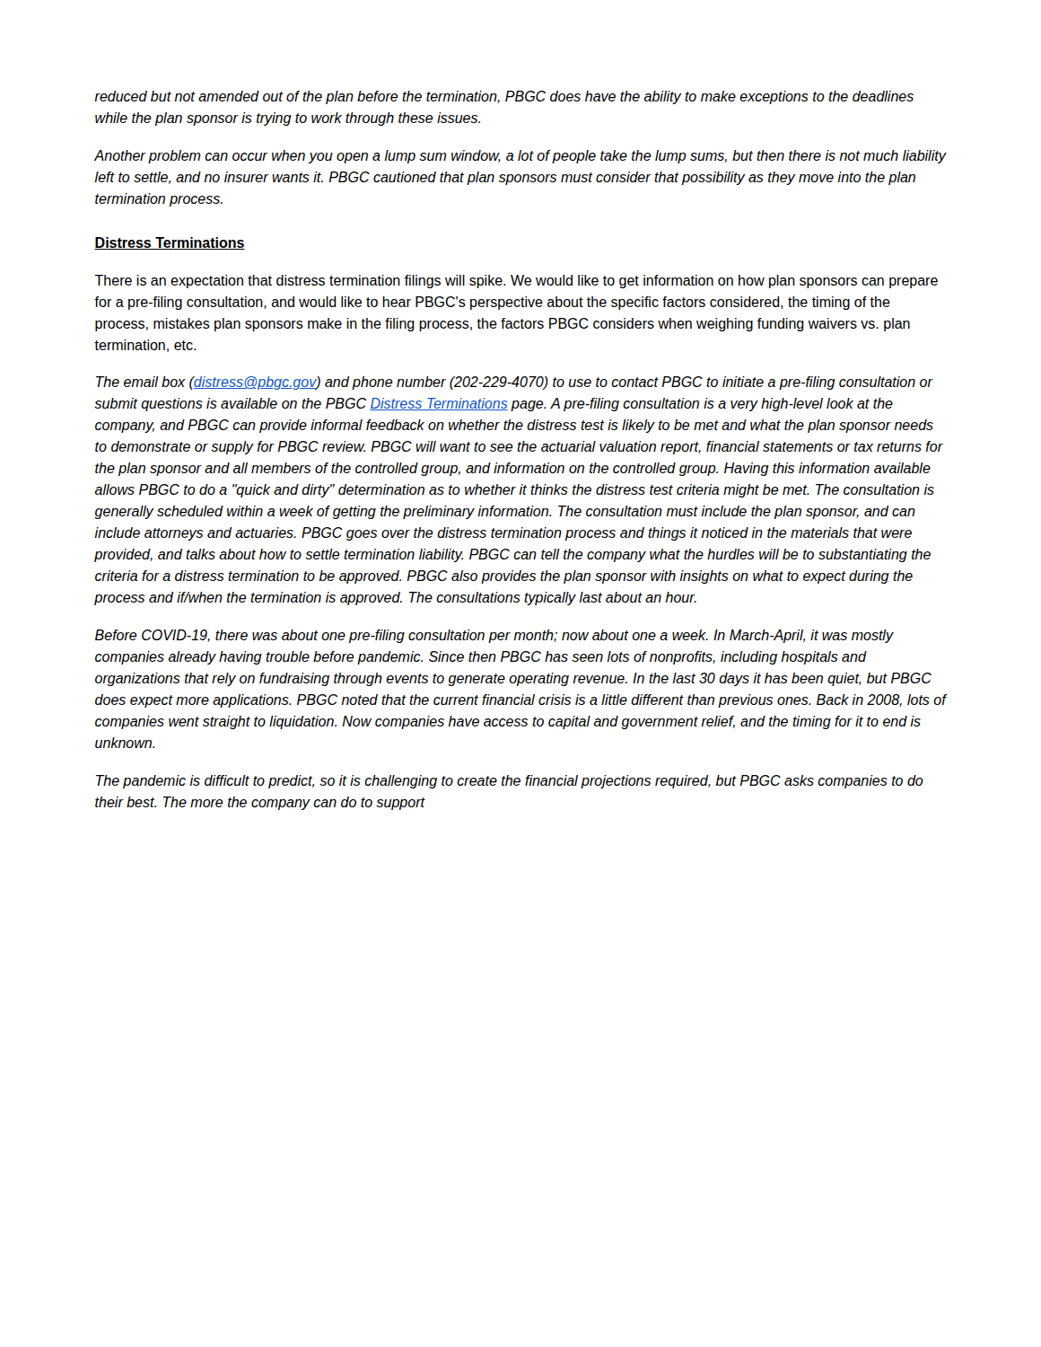reduced but not amended out of the plan before the termination, PBGC does have the ability to make exceptions to the deadlines while the plan sponsor is trying to work through these issues.
Another problem can occur when you open a lump sum window, a lot of people take the lump sums, but then there is not much liability left to settle, and no insurer wants it. PBGC cautioned that plan sponsors must consider that possibility as they move into the plan termination process.
Distress Terminations
There is an expectation that distress termination filings will spike. We would like to get information on how plan sponsors can prepare for a pre-filing consultation, and would like to hear PBGC's perspective about the specific factors considered, the timing of the process, mistakes plan sponsors make in the filing process, the factors PBGC considers when weighing funding waivers vs. plan termination, etc.
The email box (distress@pbgc.gov) and phone number (202-229-4070) to use to contact PBGC to initiate a pre-filing consultation or submit questions is available on the PBGC Distress Terminations page. A pre-filing consultation is a very high-level look at the company, and PBGC can provide informal feedback on whether the distress test is likely to be met and what the plan sponsor needs to demonstrate or supply for PBGC review. PBGC will want to see the actuarial valuation report, financial statements or tax returns for the plan sponsor and all members of the controlled group, and information on the controlled group. Having this information available allows PBGC to do a "quick and dirty" determination as to whether it thinks the distress test criteria might be met. The consultation is generally scheduled within a week of getting the preliminary information. The consultation must include the plan sponsor, and can include attorneys and actuaries. PBGC goes over the distress termination process and things it noticed in the materials that were provided, and talks about how to settle termination liability. PBGC can tell the company what the hurdles will be to substantiating the criteria for a distress termination to be approved. PBGC also provides the plan sponsor with insights on what to expect during the process and if/when the termination is approved. The consultations typically last about an hour.
Before COVID-19, there was about one pre-filing consultation per month; now about one a week. In March-April, it was mostly companies already having trouble before pandemic. Since then PBGC has seen lots of nonprofits, including hospitals and organizations that rely on fundraising through events to generate operating revenue. In the last 30 days it has been quiet, but PBGC does expect more applications. PBGC noted that the current financial crisis is a little different than previous ones. Back in 2008, lots of companies went straight to liquidation. Now companies have access to capital and government relief, and the timing for it to end is unknown.
The pandemic is difficult to predict, so it is challenging to create the financial projections required, but PBGC asks companies to do their best. The more the company can do to support